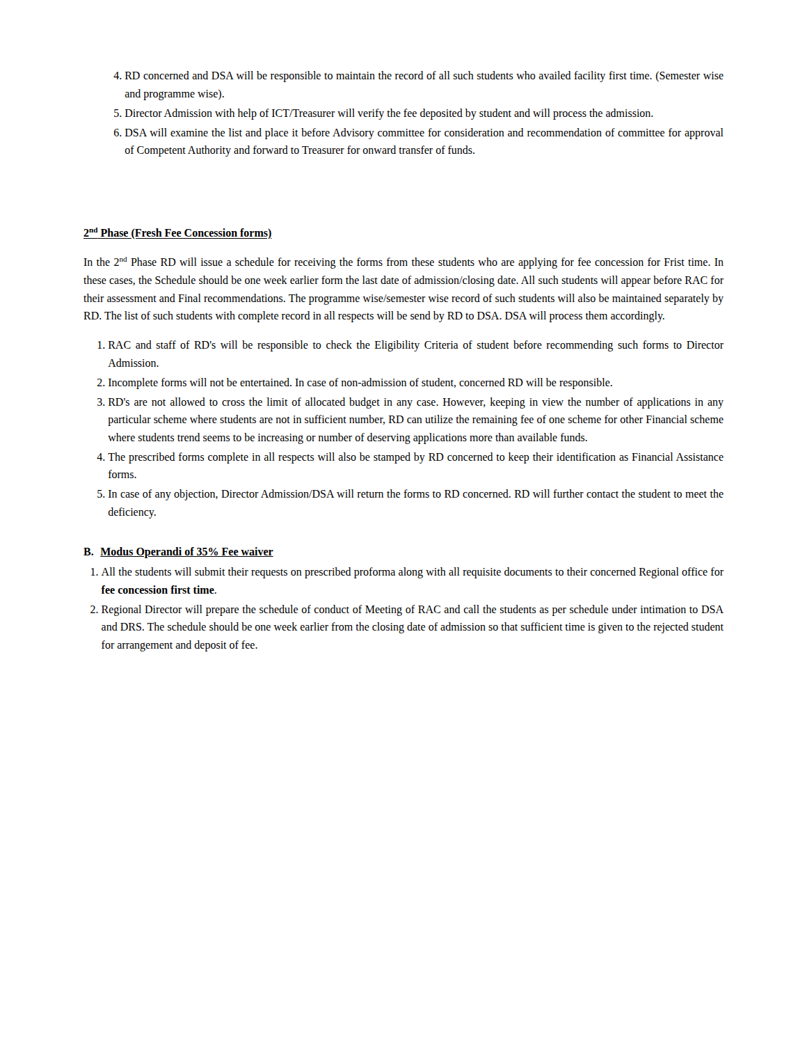RD concerned and DSA will be responsible to maintain the record of all such students who availed facility first time. (Semester wise and programme wise).
Director Admission with help of ICT/Treasurer will verify the fee deposited by student and will process the admission.
DSA will examine the list and place it before Advisory committee for consideration and recommendation of committee for approval of Competent Authority and forward to Treasurer for onward transfer of funds.
2nd Phase (Fresh Fee Concession forms)
In the 2nd Phase RD will issue a schedule for receiving the forms from these students who are applying for fee concession for Frist time. In these cases, the Schedule should be one week earlier form the last date of admission/closing date. All such students will appear before RAC for their assessment and Final recommendations. The programme wise/semester wise record of such students will also be maintained separately by RD. The list of such students with complete record in all respects will be send by RD to DSA. DSA will process them accordingly.
RAC and staff of RD's will be responsible to check the Eligibility Criteria of student before recommending such forms to Director Admission.
Incomplete forms will not be entertained. In case of non-admission of student, concerned RD will be responsible.
RD's are not allowed to cross the limit of allocated budget in any case. However, keeping in view the number of applications in any particular scheme where students are not in sufficient number, RD can utilize the remaining fee of one scheme for other Financial scheme where students trend seems to be increasing or number of deserving applications more than available funds.
The prescribed forms complete in all respects will also be stamped by RD concerned to keep their identification as Financial Assistance forms.
In case of any objection, Director Admission/DSA will return the forms to RD concerned. RD will further contact the student to meet the deficiency.
B. Modus Operandi of 35% Fee waiver
All the students will submit their requests on prescribed proforma along with all requisite documents to their concerned Regional office for fee concession first time.
Regional Director will prepare the schedule of conduct of Meeting of RAC and call the students as per schedule under intimation to DSA and DRS. The schedule should be one week earlier from the closing date of admission so that sufficient time is given to the rejected student for arrangement and deposit of fee.